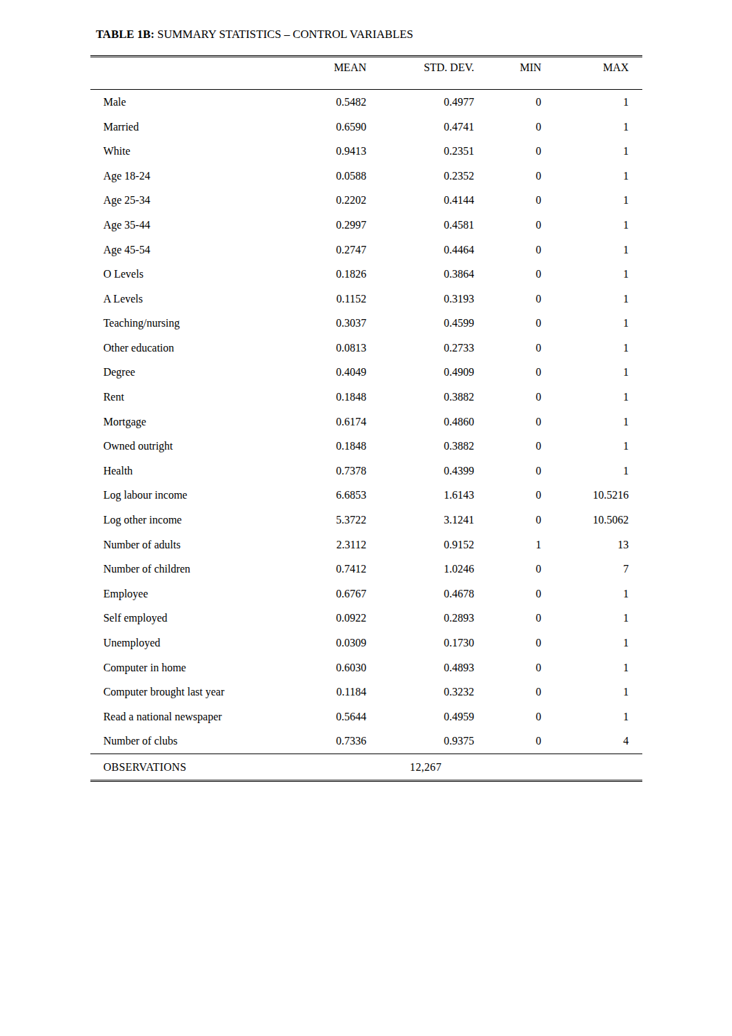TABLE 1B: SUMMARY STATISTICS – CONTROL VARIABLES
| | MEAN | STD. DEV. | MIN | MAX |
| --- | --- | --- | --- | --- |
| Male | 0.5482 | 0.4977 | 0 | 1 |
| Married | 0.6590 | 0.4741 | 0 | 1 |
| White | 0.9413 | 0.2351 | 0 | 1 |
| Age 18-24 | 0.0588 | 0.2352 | 0 | 1 |
| Age 25-34 | 0.2202 | 0.4144 | 0 | 1 |
| Age 35-44 | 0.2997 | 0.4581 | 0 | 1 |
| Age 45-54 | 0.2747 | 0.4464 | 0 | 1 |
| O Levels | 0.1826 | 0.3864 | 0 | 1 |
| A Levels | 0.1152 | 0.3193 | 0 | 1 |
| Teaching/nursing | 0.3037 | 0.4599 | 0 | 1 |
| Other education | 0.0813 | 0.2733 | 0 | 1 |
| Degree | 0.4049 | 0.4909 | 0 | 1 |
| Rent | 0.1848 | 0.3882 | 0 | 1 |
| Mortgage | 0.6174 | 0.4860 | 0 | 1 |
| Owned outright | 0.1848 | 0.3882 | 0 | 1 |
| Health | 0.7378 | 0.4399 | 0 | 1 |
| Log labour income | 6.6853 | 1.6143 | 0 | 10.5216 |
| Log other income | 5.3722 | 3.1241 | 0 | 10.5062 |
| Number of adults | 2.3112 | 0.9152 | 1 | 13 |
| Number of children | 0.7412 | 1.0246 | 0 | 7 |
| Employee | 0.6767 | 0.4678 | 0 | 1 |
| Self employed | 0.0922 | 0.2893 | 0 | 1 |
| Unemployed | 0.0309 | 0.1730 | 0 | 1 |
| Computer in home | 0.6030 | 0.4893 | 0 | 1 |
| Computer brought last year | 0.1184 | 0.3232 | 0 | 1 |
| Read a national newspaper | 0.5644 | 0.4959 | 0 | 1 |
| Number of clubs | 0.7336 | 0.9375 | 0 | 4 |
| OBSERVATIONS | 12,267 | |